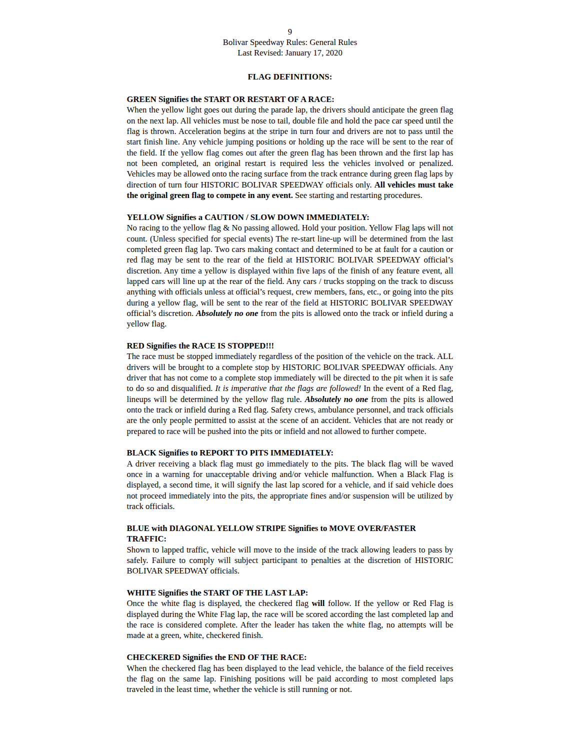9
Bolivar Speedway Rules: General Rules
Last Revised: January 17, 2020
FLAG DEFINITIONS:
GREEN Signifies the START OR RESTART OF A RACE:
When the yellow light goes out during the parade lap, the drivers should anticipate the green flag on the next lap. All vehicles must be nose to tail, double file and hold the pace car speed until the flag is thrown. Acceleration begins at the stripe in turn four and drivers are not to pass until the start finish line. Any vehicle jumping positions or holding up the race will be sent to the rear of the field. If the yellow flag comes out after the green flag has been thrown and the first lap has not been completed, an original restart is required less the vehicles involved or penalized. Vehicles may be allowed onto the racing surface from the track entrance during green flag laps by direction of turn four HISTORIC BOLIVAR SPEEDWAY officials only. All vehicles must take the original green flag to compete in any event. See starting and restarting procedures.
YELLOW Signifies a CAUTION / SLOW DOWN IMMEDIATELY:
No racing to the yellow flag & No passing allowed. Hold your position. Yellow Flag laps will not count. (Unless specified for special events) The re-start line-up will be determined from the last completed green flag lap. Two cars making contact and determined to be at fault for a caution or red flag may be sent to the rear of the field at HISTORIC BOLIVAR SPEEDWAY official’s discretion. Any time a yellow is displayed within five laps of the finish of any feature event, all lapped cars will line up at the rear of the field. Any cars / trucks stopping on the track to discuss anything with officials unless at official’s request, crew members, fans, etc., or going into the pits during a yellow flag, will be sent to the rear of the field at HISTORIC BOLIVAR SPEEDWAY official’s discretion. Absolutely no one from the pits is allowed onto the track or infield during a yellow flag.
RED Signifies the RACE IS STOPPED!!!
The race must be stopped immediately regardless of the position of the vehicle on the track. ALL drivers will be brought to a complete stop by HISTORIC BOLIVAR SPEEDWAY officials. Any driver that has not come to a complete stop immediately will be directed to the pit when it is safe to do so and disqualified. It is imperative that the flags are followed! In the event of a Red flag, lineups will be determined by the yellow flag rule. Absolutely no one from the pits is allowed onto the track or infield during a Red flag. Safety crews, ambulance personnel, and track officials are the only people permitted to assist at the scene of an accident. Vehicles that are not ready or prepared to race will be pushed into the pits or infield and not allowed to further compete.
BLACK Signifies to REPORT TO PITS IMMEDIATELY:
A driver receiving a black flag must go immediately to the pits. The black flag will be waved once in a warning for unacceptable driving and/or vehicle malfunction. When a Black Flag is displayed, a second time, it will signify the last lap scored for a vehicle, and if said vehicle does not proceed immediately into the pits, the appropriate fines and/or suspension will be utilized by track officials.
BLUE with DIAGONAL YELLOW STRIPE Signifies to MOVE OVER/FASTER TRAFFIC:
Shown to lapped traffic, vehicle will move to the inside of the track allowing leaders to pass by safely. Failure to comply will subject participant to penalties at the discretion of HISTORIC BOLIVAR SPEEDWAY officials.
WHITE Signifies the START OF THE LAST LAP:
Once the white flag is displayed, the checkered flag will follow. If the yellow or Red Flag is displayed during the White Flag lap, the race will be scored according the last completed lap and the race is considered complete. After the leader has taken the white flag, no attempts will be made at a green, white, checkered finish.
CHECKERED Signifies the END OF THE RACE:
When the checkered flag has been displayed to the lead vehicle, the balance of the field receives the flag on the same lap. Finishing positions will be paid according to most completed laps traveled in the least time, whether the vehicle is still running or not.